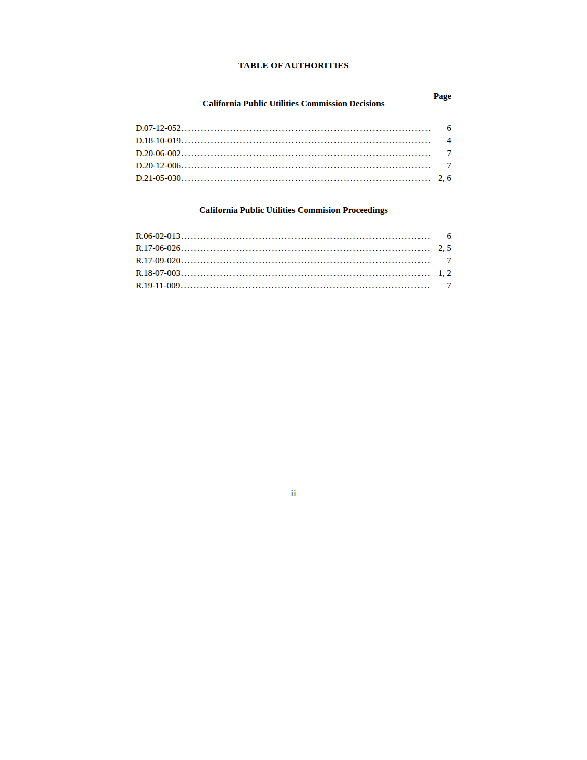TABLE OF AUTHORITIES
Page
California Public Utilities Commission Decisions
D.07-12-052 ........................................................................................................................................... 6
D.18-10-019 ........................................................................................................................................... 4
D.20-06-002 ........................................................................................................................................... 7
D.20-12-006 ........................................................................................................................................... 7
D.21-05-030 ..................................................................................................................................... 2, 6
California Public Utilities Commision Proceedings
R.06-02-013 ........................................................................................................................................... 6
R.17-06-026 ..................................................................................................................................... 2, 5
R.17-09-020 ........................................................................................................................................... 7
R.18-07-003 ..................................................................................................................................... 1, 2
R.19-11-009 ........................................................................................................................................... 7
ii